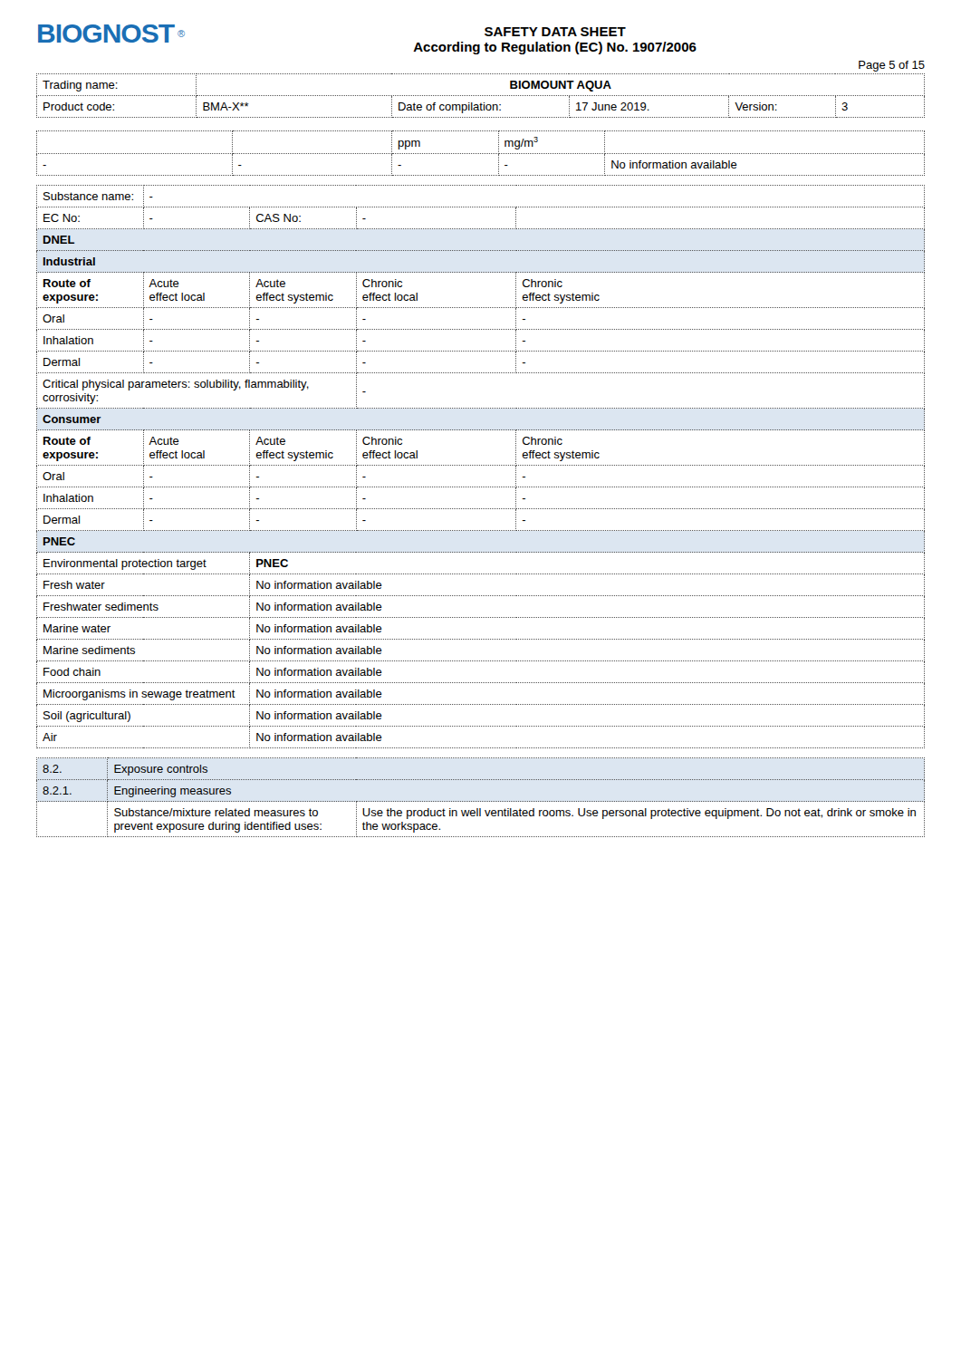BIO GNOST®
SAFETY DATA SHEET
According to Regulation (EC) No. 1907/2006
Page 5 of 15
| Trading name: | BIOMOUNT AQUA |
| Product code: | BMA-X** | Date of compilation: | 17 June 2019. | Version: | 3 |
| | | ppm | mg/m 3 | |
| - | - | - | - | No information available |
| Substance name: | - |
| EC No: | - | CAS No: | - | |
| DNEL |
| Industrial |
| Route of exposure: | Acute effect local | Acute effect systemic | Chronic effect local | Chronic effect systemic |
| Oral | - | - | - | - |
| Inhalation | - | - | - | - |
| Dermal | - | - | - | - |
| Critical physical parameters: solubility, flammability, corrosivity: | - |
| Consumer |
| Route of exposure: | Acute effect local | Acute effect systemic | Chronic effect local | Chronic effect systemic |
| Oral | - | - | - | - |
| Inhalation | - | - | - | - |
| Dermal | - | - | - | - |
| PNEC |
| Environmental protection target | PNEC |
| Fresh water | No information available |
| Freshwater sediments | No information available |
| Marine water | No information available |
| Marine sediments | No information available |
| Food chain | No information available |
| Microorganisms in sewage treatment | No information available |
| Soil (agricultural) | No information available |
| Air | No information available |
| 8.2. | Exposure controls |
| 8.2.1. | Engineering measures |
| | Substance/mixture related measures to prevent exposure during identified uses: | Use the product in well ventilated rooms. Use personal protective equipment. Do not eat, drink or smoke in the workspace. |